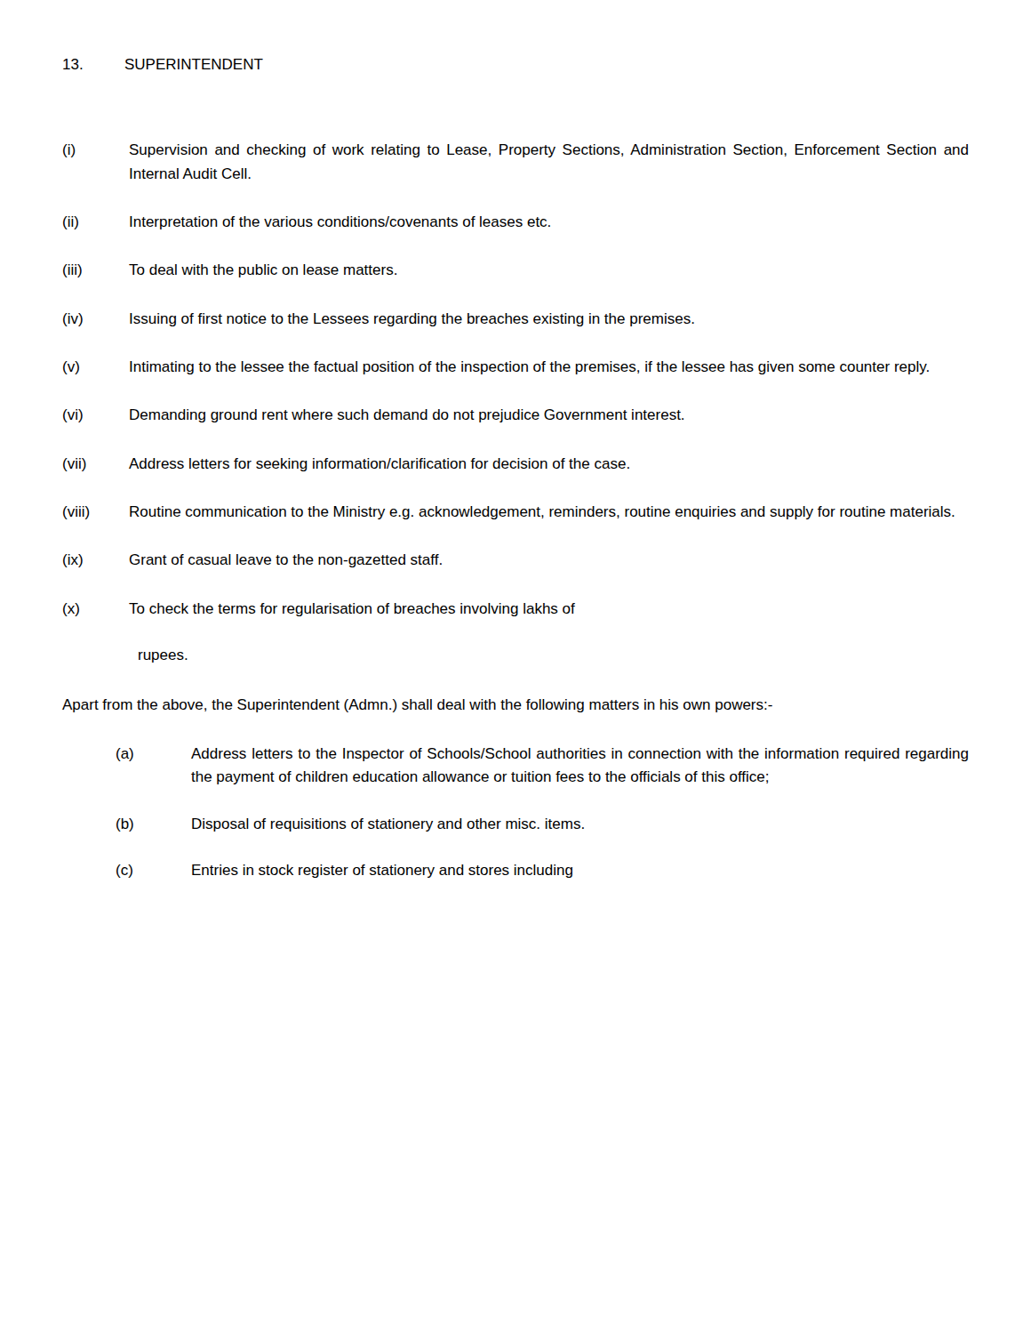13. SUPERINTENDENT
(i) Supervision and checking of work relating to Lease, Property Sections, Administration Section, Enforcement Section and Internal Audit Cell.
(ii) Interpretation of the various conditions/covenants of leases etc.
(iii) To deal with the public on lease matters.
(iv) Issuing of first notice to the Lessees regarding the breaches existing in the premises.
(v) Intimating to the lessee the factual position of the inspection of the premises, if the lessee has given some counter reply.
(vi) Demanding ground rent where such demand do not prejudice Government interest.
(vii) Address letters for seeking information/clarification for decision of the case.
(viii) Routine communication to the Ministry e.g. acknowledgement, reminders, routine enquiries and supply for routine materials.
(ix) Grant of casual leave to the non-gazetted staff.
(x) To check the terms for regularisation of breaches involving lakhs of rupees.
Apart from the above, the Superintendent (Admn.) shall deal with the following matters in his own powers:-
(a) Address letters to the Inspector of Schools/School authorities in connection with the information required regarding the payment of children education allowance or tuition fees to the officials of this office;
(b) Disposal of requisitions of stationery and other misc. items.
(c) Entries in stock register of stationery and stores including